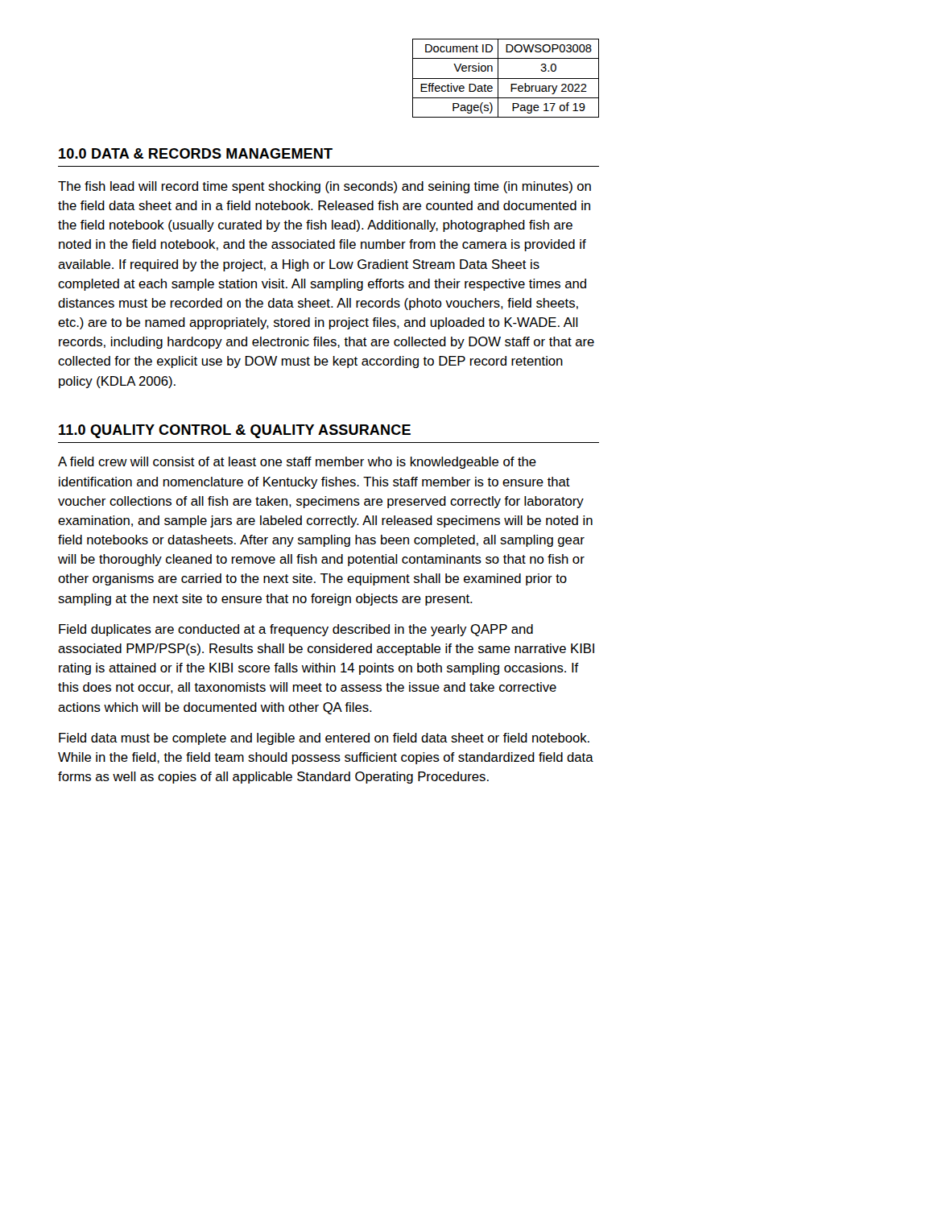| Document ID | DOWSOP03008 |
| Version | 3.0 |
| Effective Date | February 2022 |
| Page(s) | Page 17 of 19 |
10.0 DATA & RECORDS MANAGEMENT
The fish lead will record time spent shocking (in seconds) and seining time (in minutes) on the field data sheet and in a field notebook. Released fish are counted and documented in the field notebook (usually curated by the fish lead). Additionally, photographed fish are noted in the field notebook, and the associated file number from the camera is provided if available. If required by the project, a High or Low Gradient Stream Data Sheet is completed at each sample station visit. All sampling efforts and their respective times and distances must be recorded on the data sheet. All records (photo vouchers, field sheets, etc.) are to be named appropriately, stored in project files, and uploaded to K-WADE. All records, including hardcopy and electronic files, that are collected by DOW staff or that are collected for the explicit use by DOW must be kept according to DEP record retention policy (KDLA 2006).
11.0 QUALITY CONTROL & QUALITY ASSURANCE
A field crew will consist of at least one staff member who is knowledgeable of the identification and nomenclature of Kentucky fishes. This staff member is to ensure that voucher collections of all fish are taken, specimens are preserved correctly for laboratory examination, and sample jars are labeled correctly. All released specimens will be noted in field notebooks or datasheets. After any sampling has been completed, all sampling gear will be thoroughly cleaned to remove all fish and potential contaminants so that no fish or other organisms are carried to the next site. The equipment shall be examined prior to sampling at the next site to ensure that no foreign objects are present.
Field duplicates are conducted at a frequency described in the yearly QAPP and associated PMP/PSP(s). Results shall be considered acceptable if the same narrative KIBI rating is attained or if the KIBI score falls within 14 points on both sampling occasions. If this does not occur, all taxonomists will meet to assess the issue and take corrective actions which will be documented with other QA files.
Field data must be complete and legible and entered on field data sheet or field notebook. While in the field, the field team should possess sufficient copies of standardized field data forms as well as copies of all applicable Standard Operating Procedures.